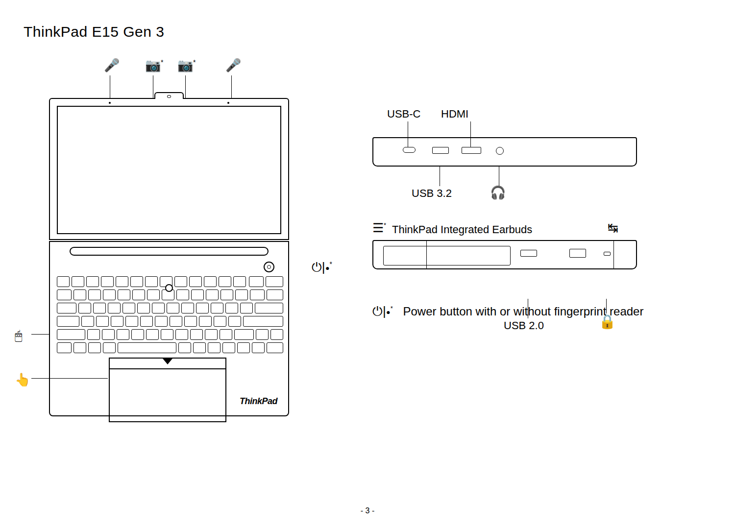ThinkPad E15 Gen 3
🎤
📷*
📷*
🎤
⏻|🞄*
ThinkPad
🖱
👆
USB-C
HDMI
USB 3.2
🎧
☰*
ThinkPad Integrated Earbuds
↹
USB 2.0
🔒
⏻|🞄* Power button with or without fingerprint reader
- 3 -